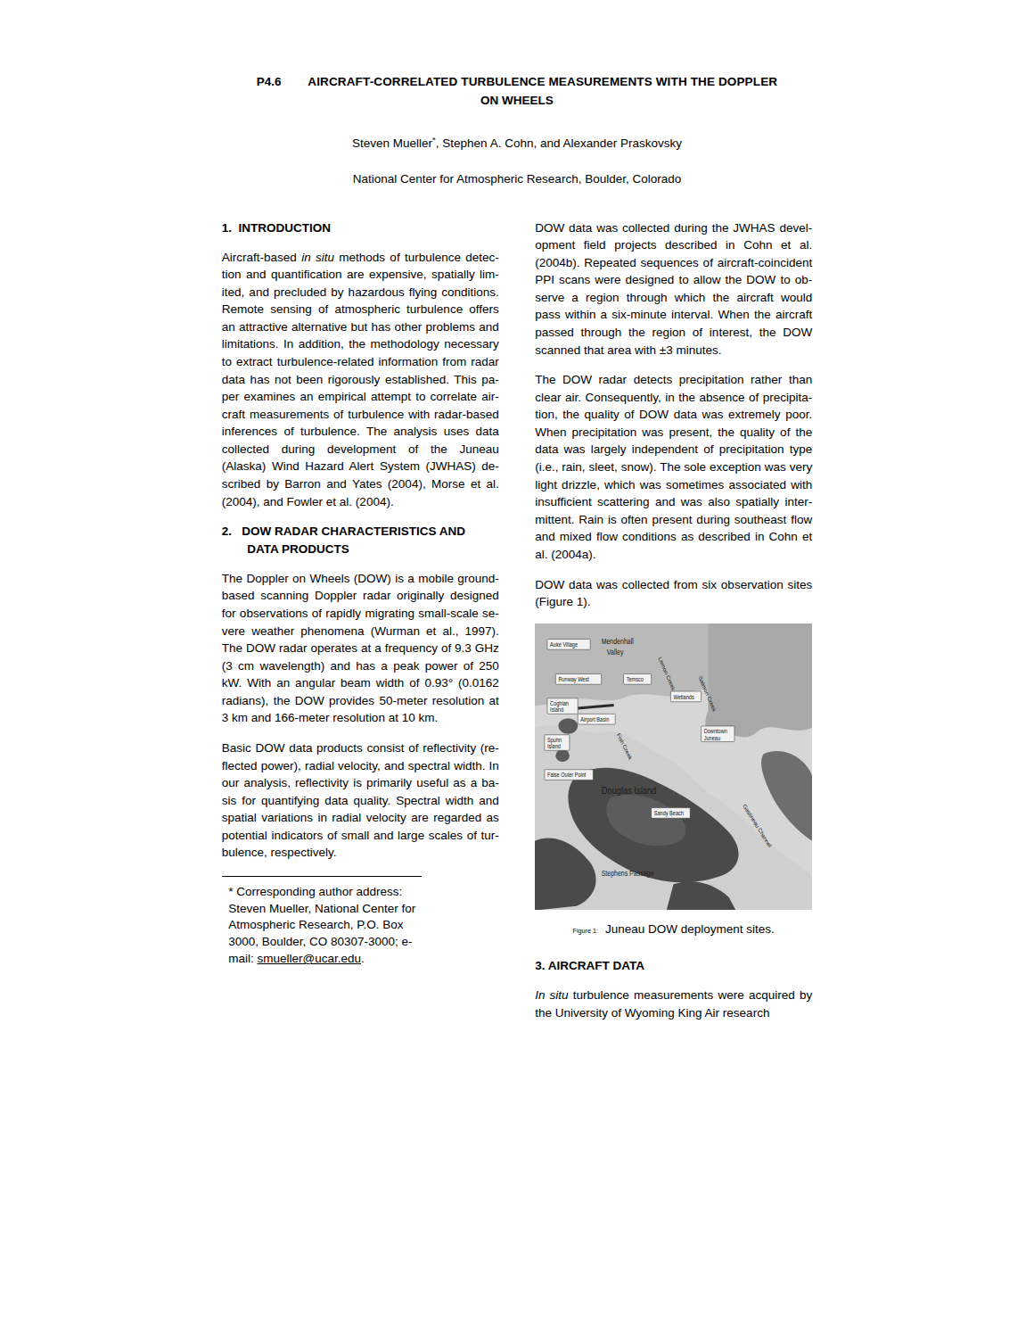P4.6
Aircraft-Correlated Turbulence Measurements with the Doppler
on Wheels
Steven Mueller*, Stephen A. Cohn, and Alexander Praskovsky
National Center for Atmospheric Research, Boulder, Colorado
1. Introduction
Aircraft-based in situ methods of turbulence detection and quantification are expensive, spatially limited, and precluded by hazardous flying conditions. Remote sensing of atmospheric turbulence offers an attractive alternative but has other problems and limitations. In addition, the methodology necessary to extract turbulence-related information from radar data has not been rigorously established. This paper examines an empirical attempt to correlate aircraft measurements of turbulence with radar-based inferences of turbulence. The analysis uses data collected during development of the Juneau (Alaska) Wind Hazard Alert System (JWHAS) described by Barron and Yates (2004), Morse et al. (2004), and Fowler et al. (2004).
2. DOW radar characteristics and data products
The Doppler on Wheels (DOW) is a mobile ground-based scanning Doppler radar originally designed for observations of rapidly migrating small-scale severe weather phenomena (Wurman et al., 1997). The DOW radar operates at a frequency of 9.3 GHz (3 cm wavelength) and has a peak power of 250 kW. With an angular beam width of 0.93° (0.0162 radians), the DOW provides 50-meter resolution at 3 km and 166-meter resolution at 10 km.
Basic DOW data products consist of reflectivity (reflected power), radial velocity, and spectral width. In our analysis, reflectivity is primarily useful as a basis for quantifying data quality. Spectral width and spatial variations in radial velocity are regarded as potential indicators of small and large scales of turbulence, respectively.
* Corresponding author address: Steven Mueller, National Center for Atmospheric Research, P.O. Box 3000, Boulder, CO 80307-3000; e-mail: smueller@ucar.edu.
DOW data was collected during the JWHAS development field projects described in Cohn et al. (2004b). Repeated sequences of aircraft-coincident PPI scans were designed to allow the DOW to observe a region through which the aircraft would pass within a six-minute interval. When the aircraft passed through the region of interest, the DOW scanned that area with ±3 minutes.
The DOW radar detects precipitation rather than clear air. Consequently, in the absence of precipitation, the quality of DOW data was extremely poor. When precipitation was present, the quality of the data was largely independent of precipitation type (i.e., rain, sleet, snow). The sole exception was very light drizzle, which was sometimes associated with insufficient scattering and was also spatially intermittent. Rain is often present during southeast flow and mixed flow conditions as described in Cohn et al. (2004a).
DOW data was collected from six observation sites (Figure 1).
Auke Village Mendenhall Valley Runway West Temsco Lemon Creek Wetlands Salmon Creek Coghlan Island Airport Basin Spuhn Island Fish Creek Downtown Juneau False Outer Point Douglas Island Sandy Beach Gastineau Channel Stephens Passage
Figure 1: Juneau DOW deployment sites.
3. Aircraft data
In situ turbulence measurements were acquired by the University of Wyoming King Air research